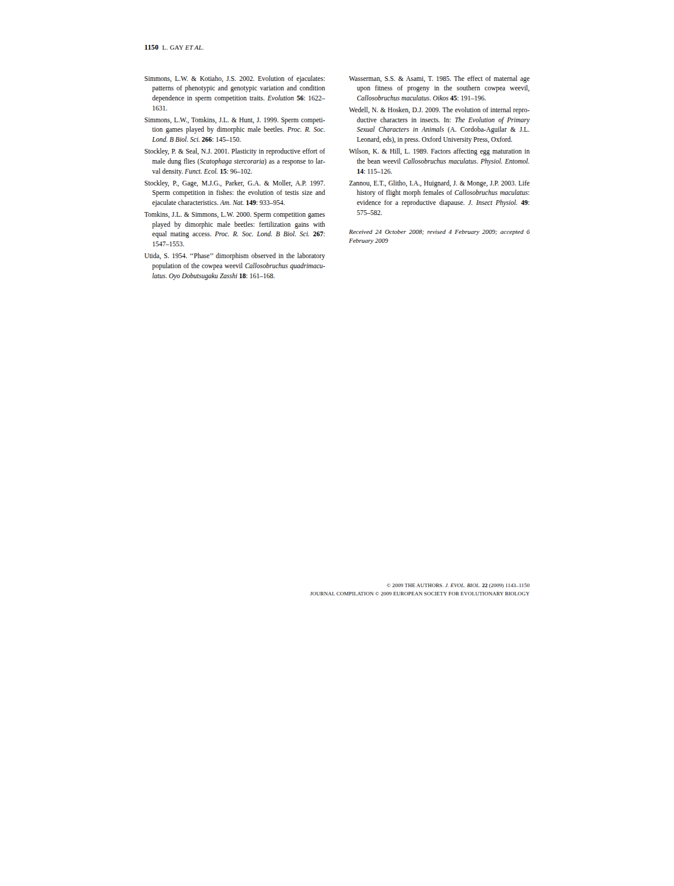1150 L. GAY ET AL.
Simmons, L.W. & Kotiaho, J.S. 2002. Evolution of ejaculates: patterns of phenotypic and genotypic variation and condition dependence in sperm competition traits. Evolution 56: 1622–1631.
Simmons, L.W., Tomkins, J.L. & Hunt, J. 1999. Sperm competition games played by dimorphic male beetles. Proc. R. Soc. Lond. B Biol. Sci. 266: 145–150.
Stockley, P. & Seal, N.J. 2001. Plasticity in reproductive effort of male dung flies (Scatophaga stercoraria) as a response to larval density. Funct. Ecol. 15: 96–102.
Stockley, P., Gage, M.J.G., Parker, G.A. & Moller, A.P. 1997. Sperm competition in fishes: the evolution of testis size and ejaculate characteristics. Am. Nat. 149: 933–954.
Tomkins, J.L. & Simmons, L.W. 2000. Sperm competition games played by dimorphic male beetles: fertilization gains with equal mating access. Proc. R. Soc. Lond. B Biol. Sci. 267: 1547–1553.
Utida, S. 1954. ‘‘Phase’’ dimorphism observed in the laboratory population of the cowpea weevil Callosobruchus quadrimaculatus. Oyo Dobutsugaku Zasshi 18: 161–168.
Wasserman, S.S. & Asami, T. 1985. The effect of maternal age upon fitness of progeny in the southern cowpea weevil, Callosobruchus maculatus. Oikos 45: 191–196.
Wedell, N. & Hosken, D.J. 2009. The evolution of internal reproductive characters in insects. In: The Evolution of Primary Sexual Characters in Animals (A. Cordoba-Aguilar & J.L. Leonard, eds), in press. Oxford University Press, Oxford.
Wilson, K. & Hill, L. 1989. Factors affecting egg maturation in the bean weevil Callosobruchus maculatus. Physiol. Entomol. 14: 115–126.
Zannou, E.T., Glitho, I.A., Huignard, J. & Monge, J.P. 2003. Life history of flight morph females of Callosobruchus maculatus: evidence for a reproductive diapause. J. Insect Physiol. 49: 575–582.
Received 24 October 2008; revised 4 February 2009; accepted 6 February 2009
© 2009 THE AUTHORS. J. EVOL. BIOL. 22 (2009) 1143–1150
JOURNAL COMPILATION © 2009 EUROPEAN SOCIETY FOR EVOLUTIONARY BIOLOGY